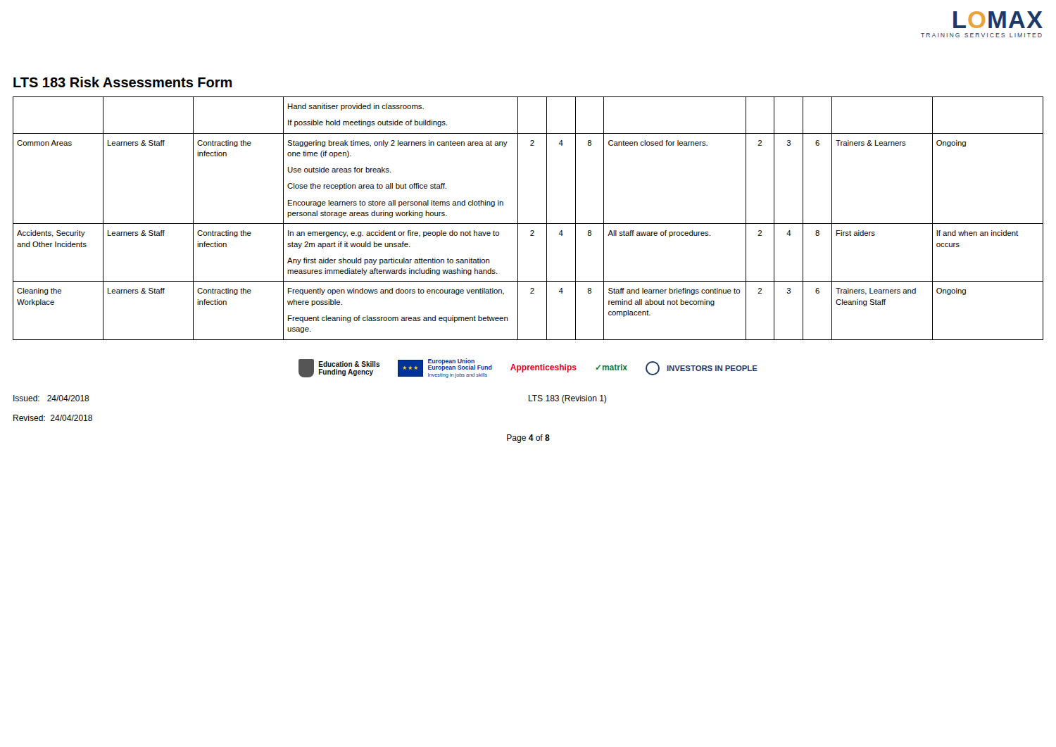LOMAX
Training Services Limited
LTS 183 Risk Assessments Form
| | | | Hand sanitiser provided in classrooms. If possible hold meetings outside of buildings. | | | | | | | | | |
| Common Areas | Learners & Staff | Contracting the infection | Staggering break times, only 2 learners in canteen area at any one time (if open). Use outside areas for breaks. Close the reception area to all but office staff. Encourage learners to store all personal items and clothing in personal storage areas during working hours. | 2 | 4 | 8 | Canteen closed for learners. | 2 | 3 | 6 | Trainers & Learners | Ongoing |
| Accidents, Security and Other Incidents | Learners & Staff | Contracting the infection | In an emergency, e.g. accident or fire, people do not have to stay 2m apart if it would be unsafe. Any first aider should pay particular attention to sanitation measures immediately afterwards including washing hands. | 2 | 4 | 8 | All staff aware of procedures. | 2 | 4 | 8 | First aiders | If and when an incident occurs |
| Cleaning the Workplace | Learners & Staff | Contracting the infection | Frequently open windows and doors to encourage ventilation, where possible. Frequent cleaning of classroom areas and equipment between usage. | 2 | 4 | 8 | Staff and learner briefings continue to remind all about not becoming complacent. | 2 | 3 | 6 | Trainers, Learners and Cleaning Staff | Ongoing |
Education & Skills
Funding Agency
European Union
European Social Fund
Investing in jobs and skills
Apprenticeships
✓matrix
INVESTORS IN PEOPLE
Issued: 24/04/2018
Revised: 24/04/2018
LTS 183 (Revision 1)
Page 4 of 8